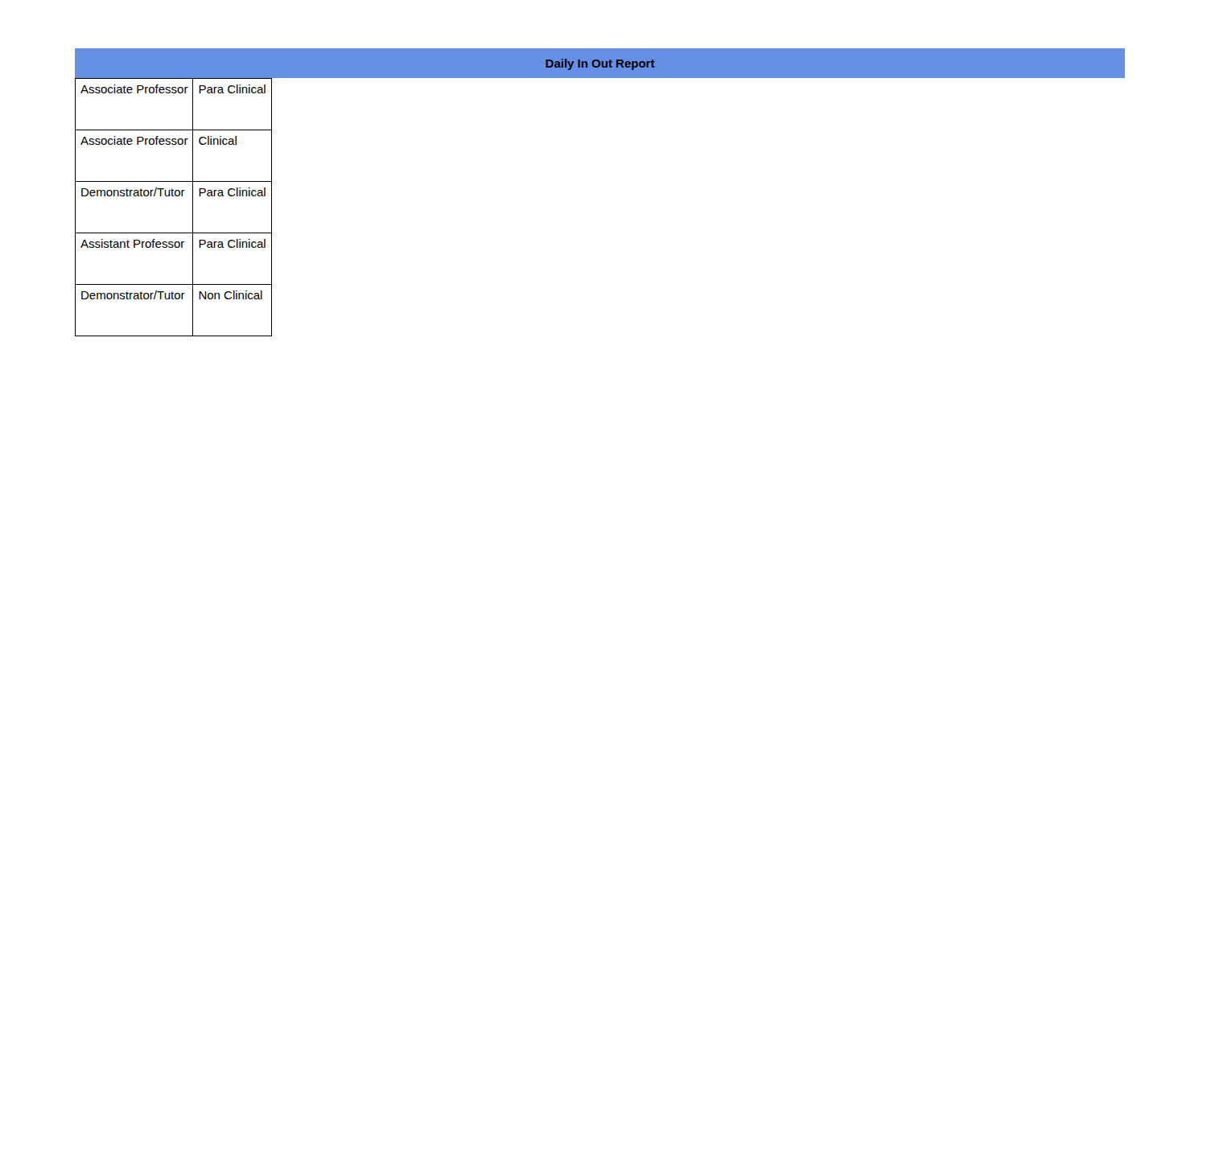Daily In Out Report
| Associate Professor | Para Clinical |
| Associate Professor | Clinical |
| Demonstrator/Tutor | Para Clinical |
| Assistant Professor | Para Clinical |
| Demonstrator/Tutor | Non Clinical |